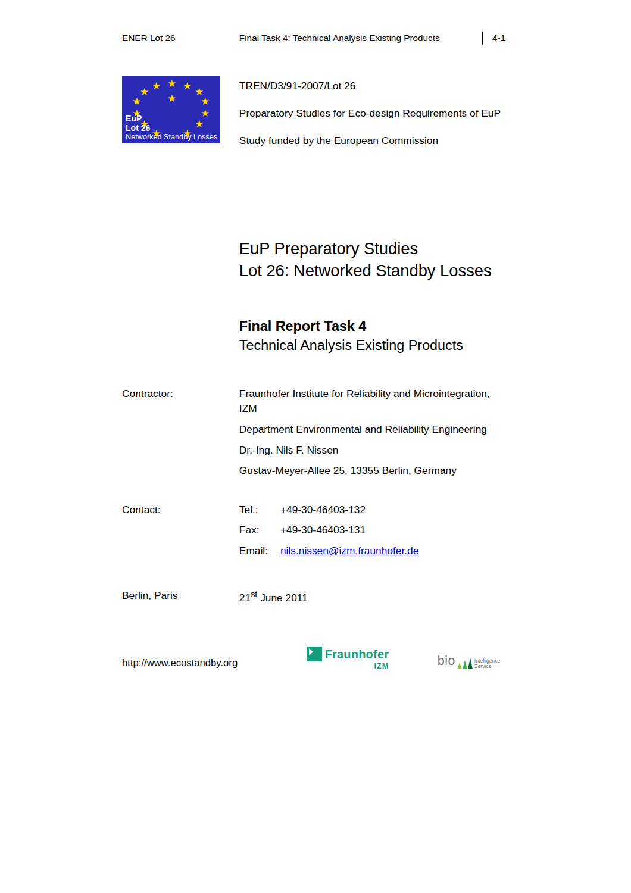ENER Lot 26
Final Task 4: Technical Analysis Existing Products
4-1
★ ★ ★ ★ ★ ★ ★ ★ ★ ★ ★ ★ ★ ★ EuP Lot 26 Networked Standby Losses
TREN/D3/91-2007/Lot 26
Preparatory Studies for Eco-design Requirements of EuP
Study funded by the European Commission
EuP Preparatory Studies
Lot 26: Networked Standby Losses
Final Report Task 4
Technical Analysis Existing Products
Contractor:
Fraunhofer Institute for Reliability and Microintegration, IZM
Department Environmental and Reliability Engineering
Dr.-Ing. Nils F. Nissen
Gustav-Meyer-Allee 25, 13355 Berlin, Germany
Contact:
Tel.:+49-30-46403-132
Fax:+49-30-46403-131
Email: nils.nissen@izm.fraunhofer.de
Berlin, Paris
21st June 2011
http://www.ecostandby.org
Fraunhofer
IZM
bio Intelligence Service